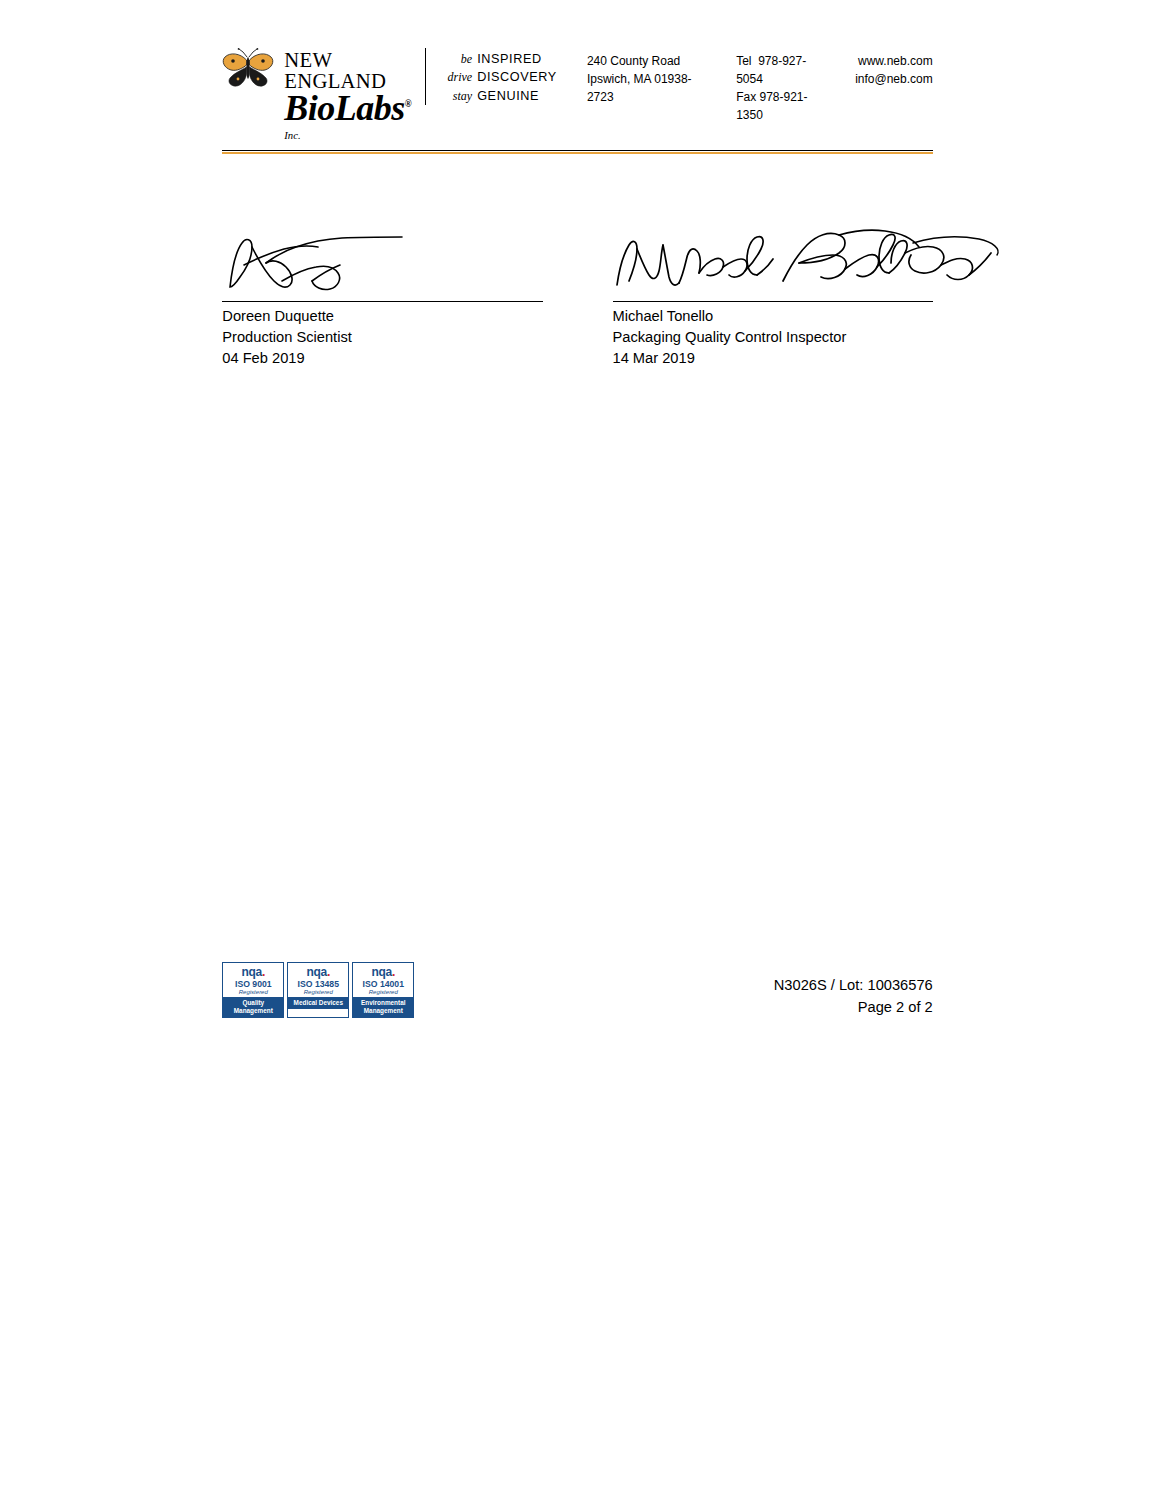NEW ENGLAND BioLabs®Inc.
be INSPIRED
drive DISCOVERY
stay GENUINE
240 County Road
Ipswich, MA 01938-2723
Tel 978-927-5054
Fax 978-921-1350
www.neb.com
info@neb.com
Doreen Duquette
Production Scientist
04 Feb 2019
Michael Tonello
Packaging Quality Control Inspector
14 Mar 2019
nqa.
ISO 9001
Registered
Quality
Management
nqa.
ISO 13485
Registered
Medical Devices
nqa.
ISO 14001
Registered
Environmental
Management
N3026S / Lot: 10036576
Page 2 of 2